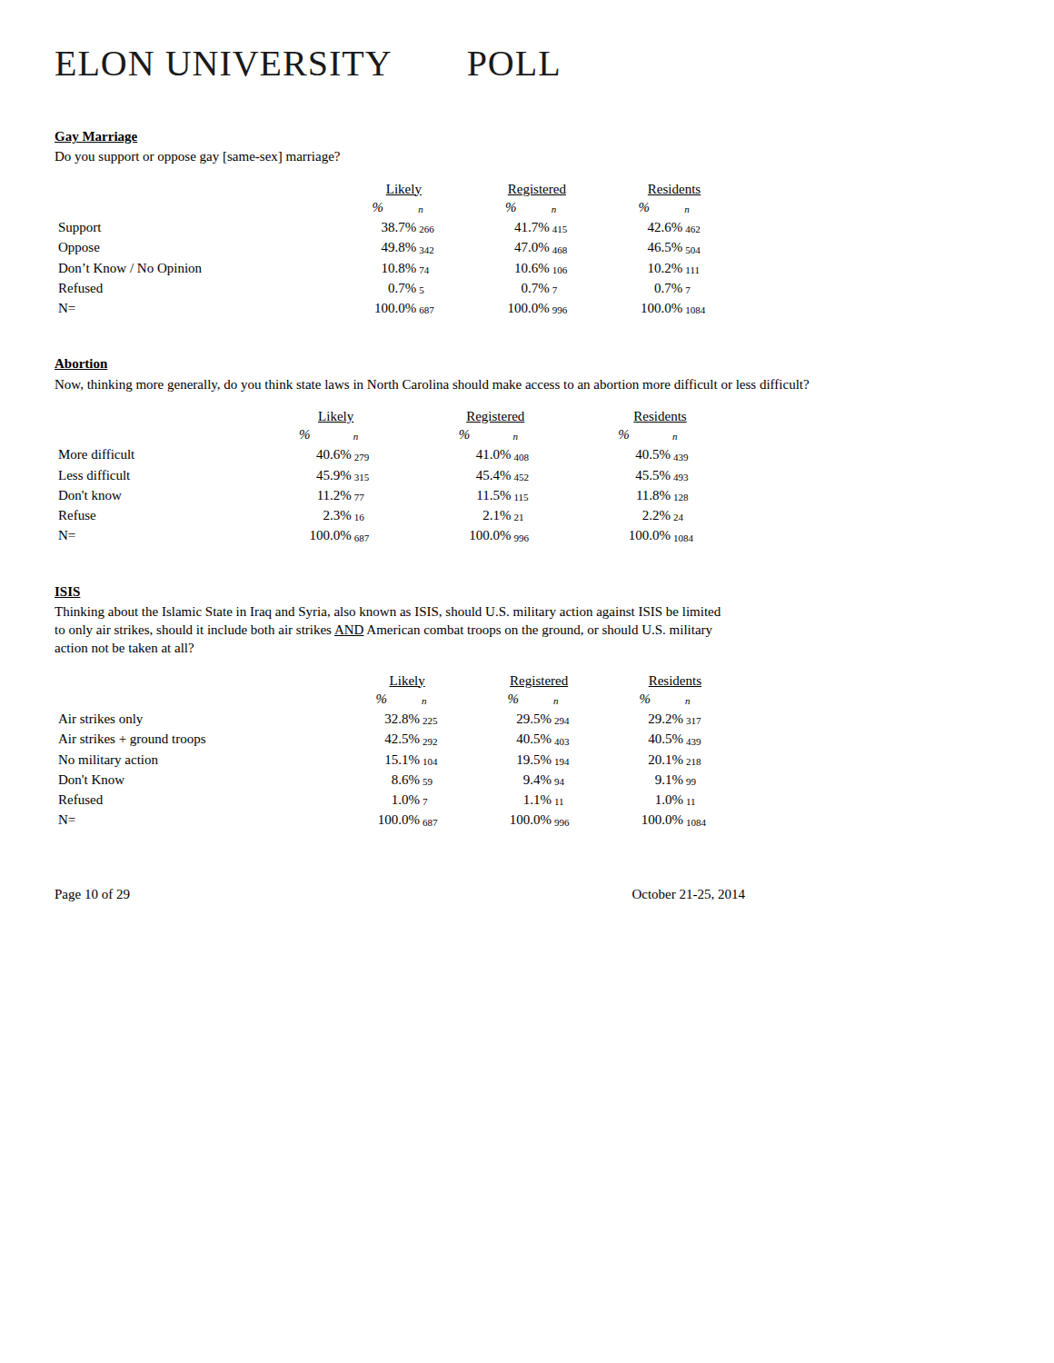ELON UNIVERSITY POLL
Gay Marriage
Do you support or oppose gay [same-sex] marriage?
| | Likely | Registered | Residents |
| | % | n | % | n | % | n |
| Support | 38.7% | 266 | 41.7% | 415 | 42.6% | 462 |
| Oppose | 49.8% | 342 | 47.0% | 468 | 46.5% | 504 |
| Don’t Know / No Opinion | 10.8% | 74 | 10.6% | 106 | 10.2% | 111 |
| Refused | 0.7% | 5 | 0.7% | 7 | 0.7% | 7 |
| N= | 100.0% | 687 | 100.0% | 996 | 100.0% | 1084 |
Abortion
Now, thinking more generally, do you think state laws in North Carolina should make access to an abortion more difficult or less difficult?
| | Likely | Registered | Residents |
| | % | n | % | n | % | n |
| More difficult | 40.6% | 279 | 41.0% | 408 | 40.5% | 439 |
| Less difficult | 45.9% | 315 | 45.4% | 452 | 45.5% | 493 |
| Don't know | 11.2% | 77 | 11.5% | 115 | 11.8% | 128 |
| Refuse | 2.3% | 16 | 2.1% | 21 | 2.2% | 24 |
| N= | 100.0% | 687 | 100.0% | 996 | 100.0% | 1084 |
ISIS
Thinking about the Islamic State in Iraq and Syria, also known as ISIS, should U.S. military action against ISIS be limited to only air strikes, should it include both air strikes AND American combat troops on the ground, or should U.S. military action not be taken at all?
| | Likely | Registered | Residents |
| | % | n | % | n | % | n |
| Air strikes only | 32.8% | 225 | 29.5% | 294 | 29.2% | 317 |
| Air strikes + ground troops | 42.5% | 292 | 40.5% | 403 | 40.5% | 439 |
| No military action | 15.1% | 104 | 19.5% | 194 | 20.1% | 218 |
| Don't Know | 8.6% | 59 | 9.4% | 94 | 9.1% | 99 |
| Refused | 1.0% | 7 | 1.1% | 11 | 1.0% | 11 |
| N= | 100.0% | 687 | 100.0% | 996 | 100.0% | 1084 |
Page 10 of 29 October 21-25, 2014